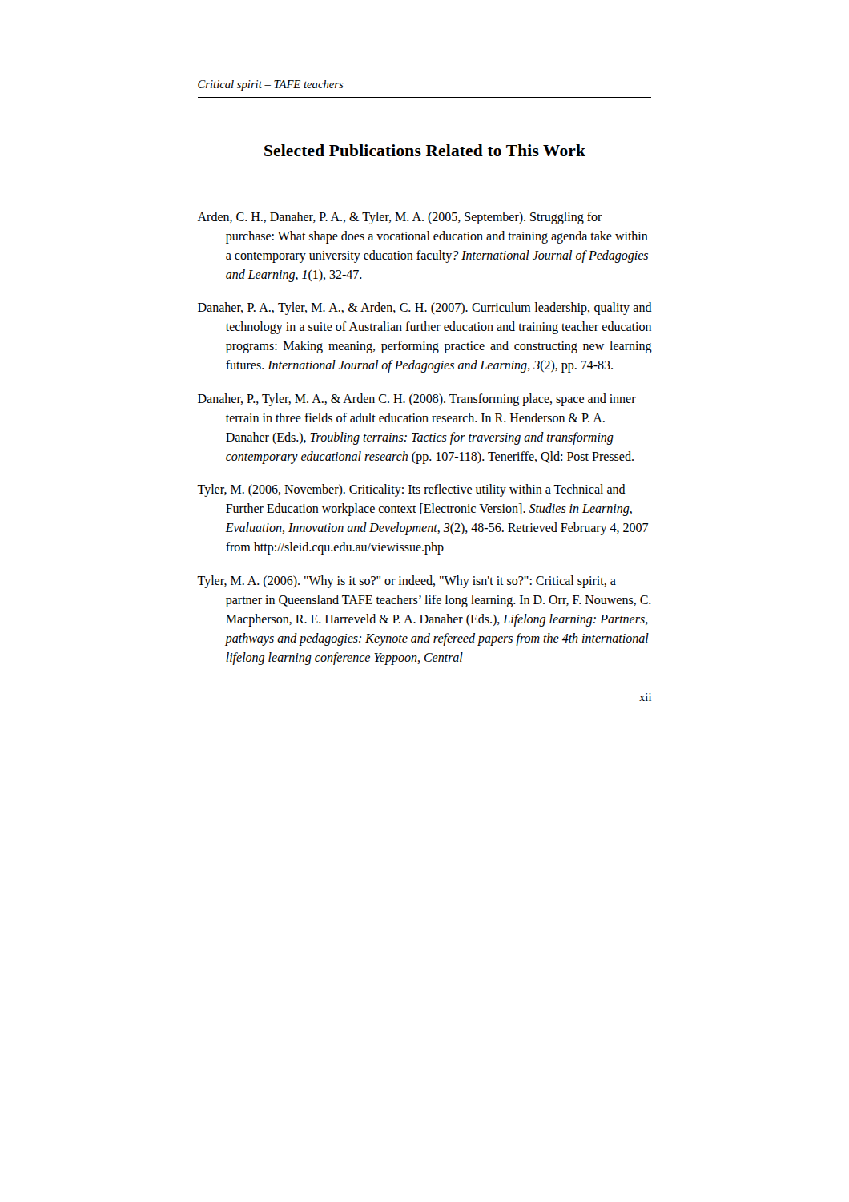Critical spirit – TAFE teachers
Selected Publications Related to This Work
Arden, C. H., Danaher, P. A., & Tyler, M. A. (2005, September). Struggling for purchase: What shape does a vocational education and training agenda take within a contemporary university education faculty? International Journal of Pedagogies and Learning, 1(1), 32-47.
Danaher, P. A., Tyler, M. A., & Arden, C. H. (2007). Curriculum leadership, quality and technology in a suite of Australian further education and training teacher education programs: Making meaning, performing practice and constructing new learning futures. International Journal of Pedagogies and Learning, 3(2), pp. 74-83.
Danaher, P., Tyler, M. A., & Arden C. H. (2008). Transforming place, space and inner terrain in three fields of adult education research. In R. Henderson & P. A. Danaher (Eds.), Troubling terrains: Tactics for traversing and transforming contemporary educational research (pp. 107-118). Teneriffe, Qld: Post Pressed.
Tyler, M. (2006, November). Criticality: Its reflective utility within a Technical and Further Education workplace context [Electronic Version]. Studies in Learning, Evaluation, Innovation and Development, 3(2), 48-56. Retrieved February 4, 2007 from http://sleid.cqu.edu.au/viewissue.php
Tyler, M. A. (2006). "Why is it so?" or indeed, "Why isn't it so?": Critical spirit, a partner in Queensland TAFE teachers’ life long learning. In D. Orr, F. Nouwens, C. Macpherson, R. E. Harreveld & P. A. Danaher (Eds.), Lifelong learning: Partners, pathways and pedagogies: Keynote and refereed papers from the 4th international lifelong learning conference Yeppoon, Central
xii